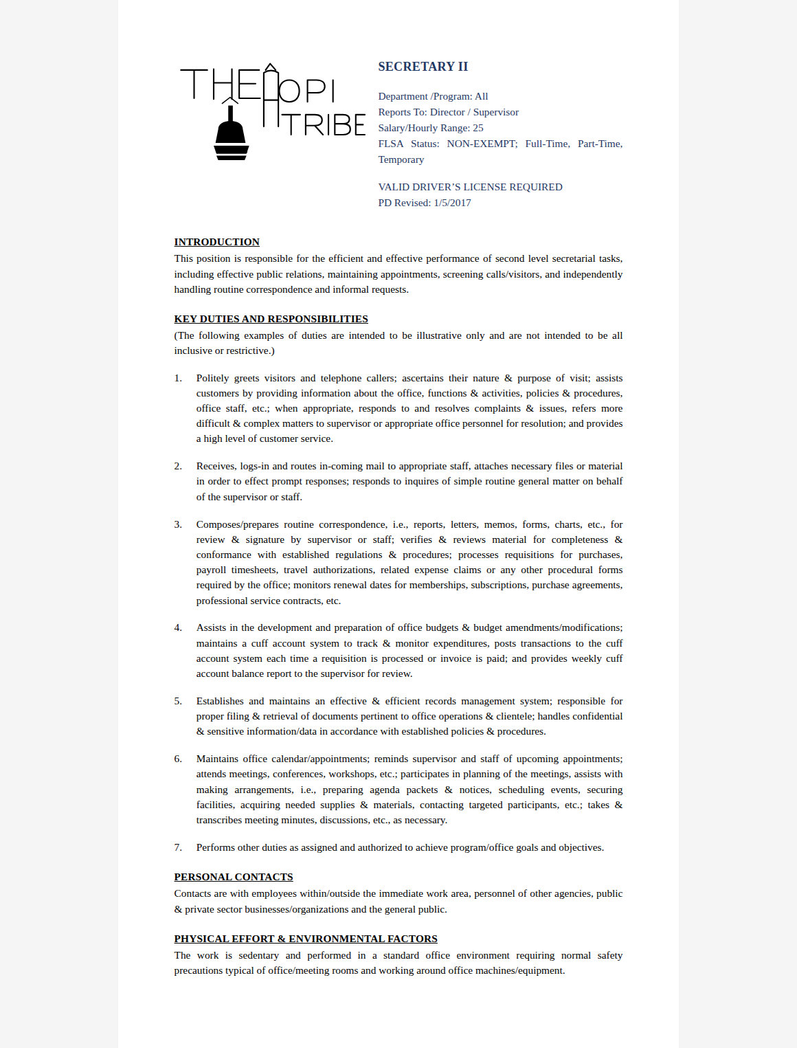SECRETARY II
Department /Program: All
Reports To: Director / Supervisor
Salary/Hourly Range: 25
FLSA Status: NON-EXEMPT; Full-Time, Part-Time, Temporary
VALID DRIVER’S LICENSE REQUIRED
PD Revised: 1/5/2017
Introduction
This position is responsible for the efficient and effective performance of second level secretarial tasks, including effective public relations, maintaining appointments, screening calls/visitors, and independently handling routine correspondence and informal requests.
Key Duties and Responsibilities
(The following examples of duties are intended to be illustrative only and are not intended to be all inclusive or restrictive.)
Politely greets visitors and telephone callers; ascertains their nature & purpose of visit; assists customers by providing information about the office, functions & activities, policies & procedures, office staff, etc.; when appropriate, responds to and resolves complaints & issues, refers more difficult & complex matters to supervisor or appropriate office personnel for resolution; and provides a high level of customer service.
Receives, logs-in and routes in-coming mail to appropriate staff, attaches necessary files or material in order to effect prompt responses; responds to inquires of simple routine general matter on behalf of the supervisor or staff.
Composes/prepares routine correspondence, i.e., reports, letters, memos, forms, charts, etc., for review & signature by supervisor or staff; verifies & reviews material for completeness & conformance with established regulations & procedures; processes requisitions for purchases, payroll timesheets, travel authorizations, related expense claims or any other procedural forms required by the office; monitors renewal dates for memberships, subscriptions, purchase agreements, professional service contracts, etc.
Assists in the development and preparation of office budgets & budget amendments/modifications; maintains a cuff account system to track & monitor expenditures, posts transactions to the cuff account system each time a requisition is processed or invoice is paid; and provides weekly cuff account balance report to the supervisor for review.
Establishes and maintains an effective & efficient records management system; responsible for proper filing & retrieval of documents pertinent to office operations & clientele; handles confidential & sensitive information/data in accordance with established policies & procedures.
Maintains office calendar/appointments; reminds supervisor and staff of upcoming appointments; attends meetings, conferences, workshops, etc.; participates in planning of the meetings, assists with making arrangements, i.e., preparing agenda packets & notices, scheduling events, securing facilities, acquiring needed supplies & materials, contacting targeted participants, etc.; takes & transcribes meeting minutes, discussions, etc., as necessary.
Performs other duties as assigned and authorized to achieve program/office goals and objectives.
Personal Contacts
Contacts are with employees within/outside the immediate work area, personnel of other agencies, public & private sector businesses/organizations and the general public.
Physical Effort & Environmental Factors
The work is sedentary and performed in a standard office environment requiring normal safety precautions typical of office/meeting rooms and working around office machines/equipment.